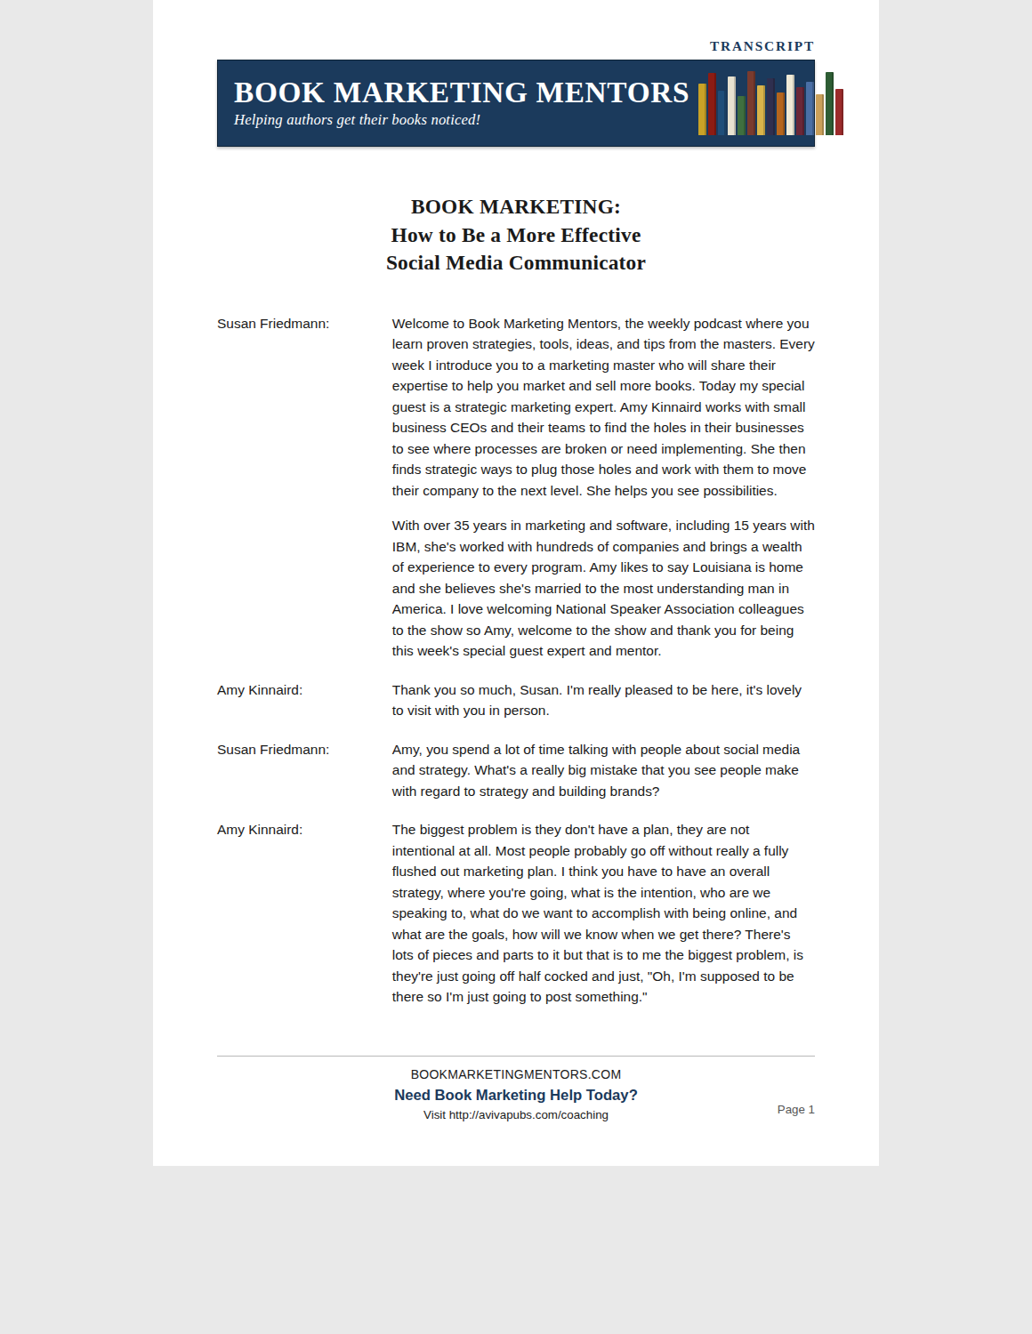TRANSCRIPT
BOOK MARKETING MENTORS
Helping authors get their books noticed!
BOOK MARKETING:
How to Be a More Effective
Social Media Communicator
Susan Friedmann:
Welcome to Book Marketing Mentors, the weekly podcast where you learn proven strategies, tools, ideas, and tips from the masters. Every week I introduce you to a marketing master who will share their expertise to help you market and sell more books. Today my special guest is a strategic marketing expert. Amy Kinnaird works with small business CEOs and their teams to find the holes in their businesses to see where processes are broken or need implementing. She then finds strategic ways to plug those holes and work with them to move their company to the next level. She helps you see possibilities.
With over 35 years in marketing and software, including 15 years with IBM, she's worked with hundreds of companies and brings a wealth of experience to every program. Amy likes to say Louisiana is home and she believes she's married to the most understanding man in America. I love welcoming National Speaker Association colleagues to the show so Amy, welcome to the show and thank you for being this week's special guest expert and mentor.
Amy Kinnaird:
Thank you so much, Susan. I'm really pleased to be here, it's lovely to visit with you in person.
Susan Friedmann:
Amy, you spend a lot of time talking with people about social media and strategy. What's a really big mistake that you see people make with regard to strategy and building brands?
Amy Kinnaird:
The biggest problem is they don't have a plan, they are not intentional at all. Most people probably go off without really a fully flushed out marketing plan. I think you have to have an overall strategy, where you're going, what is the intention, who are we speaking to, what do we want to accomplish with being online, and what are the goals, how will we know when we get there? There's lots of pieces and parts to it but that is to me the biggest problem, is they're just going off half cocked and just, "Oh, I'm supposed to be there so I'm just going to post something."
BOOKMARKETINGMENTORS.COM
Need Book Marketing Help Today?
Visit http://avivapubs.com/coaching
Page 1